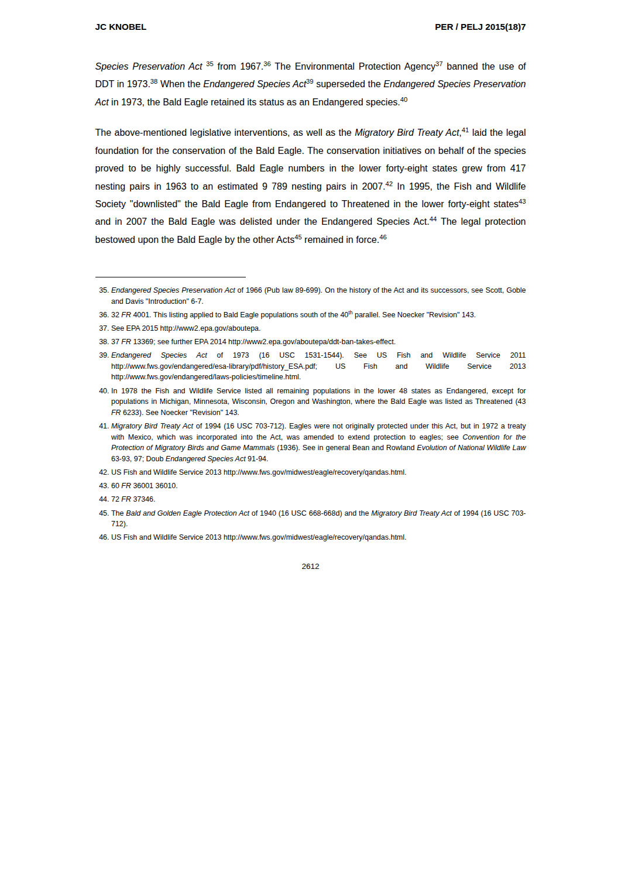JC KNOBEL PER / PELJ 2015(18)7
Species Preservation Act 35 from 1967.36 The Environmental Protection Agency37 banned the use of DDT in 1973.38 When the Endangered Species Act39 superseded the Endangered Species Preservation Act in 1973, the Bald Eagle retained its status as an Endangered species.40
The above-mentioned legislative interventions, as well as the Migratory Bird Treaty Act,41 laid the legal foundation for the conservation of the Bald Eagle. The conservation initiatives on behalf of the species proved to be highly successful. Bald Eagle numbers in the lower forty-eight states grew from 417 nesting pairs in 1963 to an estimated 9 789 nesting pairs in 2007.42 In 1995, the Fish and Wildlife Society "downlisted" the Bald Eagle from Endangered to Threatened in the lower forty-eight states43 and in 2007 the Bald Eagle was delisted under the Endangered Species Act.44 The legal protection bestowed upon the Bald Eagle by the other Acts45 remained in force.46
Endangered Species Preservation Act of 1966 (Pub law 89-699). On the history of the Act and its successors, see Scott, Goble and Davis "Introduction" 6-7.
32 FR 4001. This listing applied to Bald Eagle populations south of the 40th parallel. See Noecker "Revision" 143.
See EPA 2015 http://www2.epa.gov/aboutepa.
37 FR 13369; see further EPA 2014 http://www2.epa.gov/aboutepa/ddt-ban-takes-effect.
Endangered Species Act of 1973 (16 USC 1531-1544). See US Fish and Wildlife Service 2011 http://www.fws.gov/endangered/esa-library/pdf/history_ESA.pdf; US Fish and Wildlife Service 2013 http://www.fws.gov/endangered/laws-policies/timeline.html.
In 1978 the Fish and Wildlife Service listed all remaining populations in the lower 48 states as Endangered, except for populations in Michigan, Minnesota, Wisconsin, Oregon and Washington, where the Bald Eagle was listed as Threatened (43 FR 6233). See Noecker "Revision" 143.
Migratory Bird Treaty Act of 1994 (16 USC 703-712). Eagles were not originally protected under this Act, but in 1972 a treaty with Mexico, which was incorporated into the Act, was amended to extend protection to eagles; see Convention for the Protection of Migratory Birds and Game Mammals (1936). See in general Bean and Rowland Evolution of National Wildlife Law 63-93, 97; Doub Endangered Species Act 91-94.
US Fish and Wildlife Service 2013 http://www.fws.gov/midwest/eagle/recovery/qandas.html.
60 FR 36001 36010.
72 FR 37346.
The Bald and Golden Eagle Protection Act of 1940 (16 USC 668-668d) and the Migratory Bird Treaty Act of 1994 (16 USC 703-712).
US Fish and Wildlife Service 2013 http://www.fws.gov/midwest/eagle/recovery/qandas.html.
2612